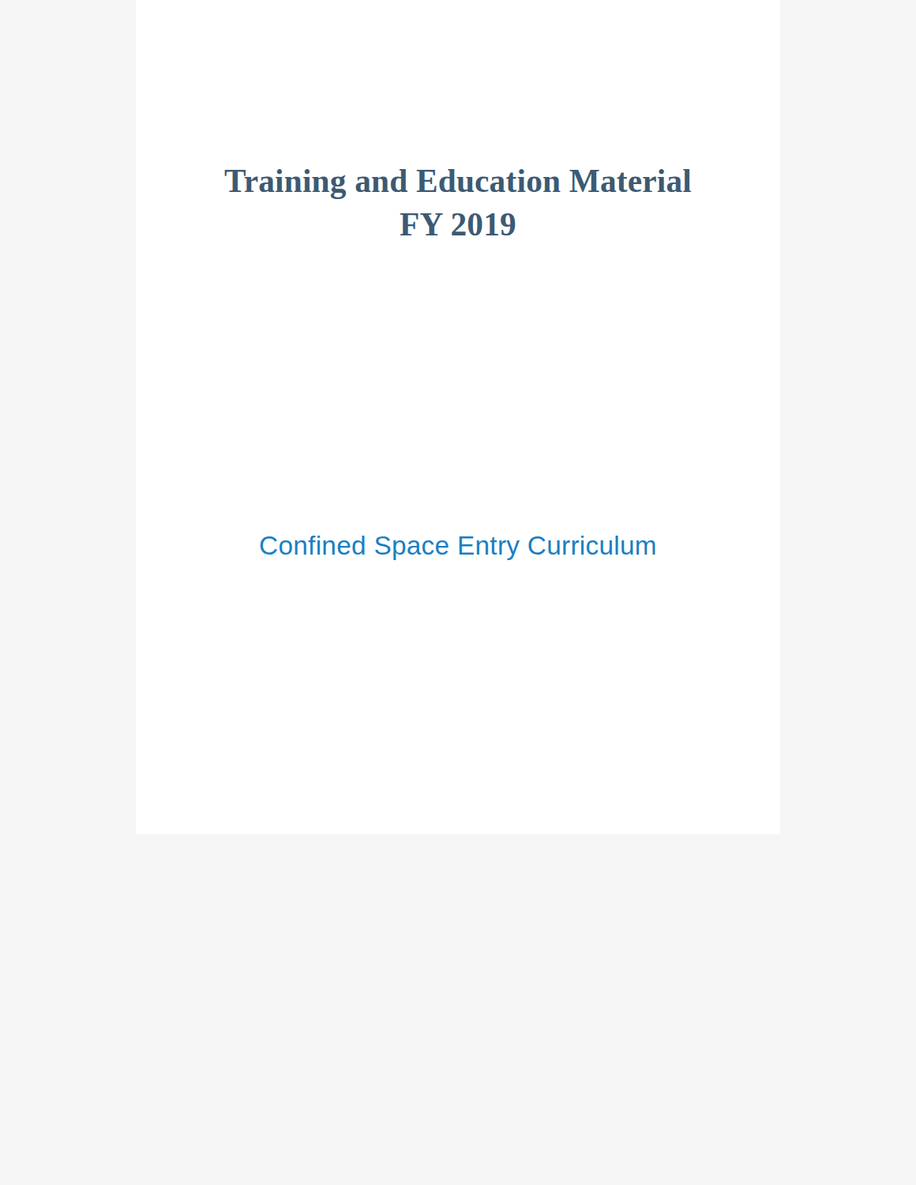Training and Education MaterialFY 2019
Confined Space Entry Curriculum